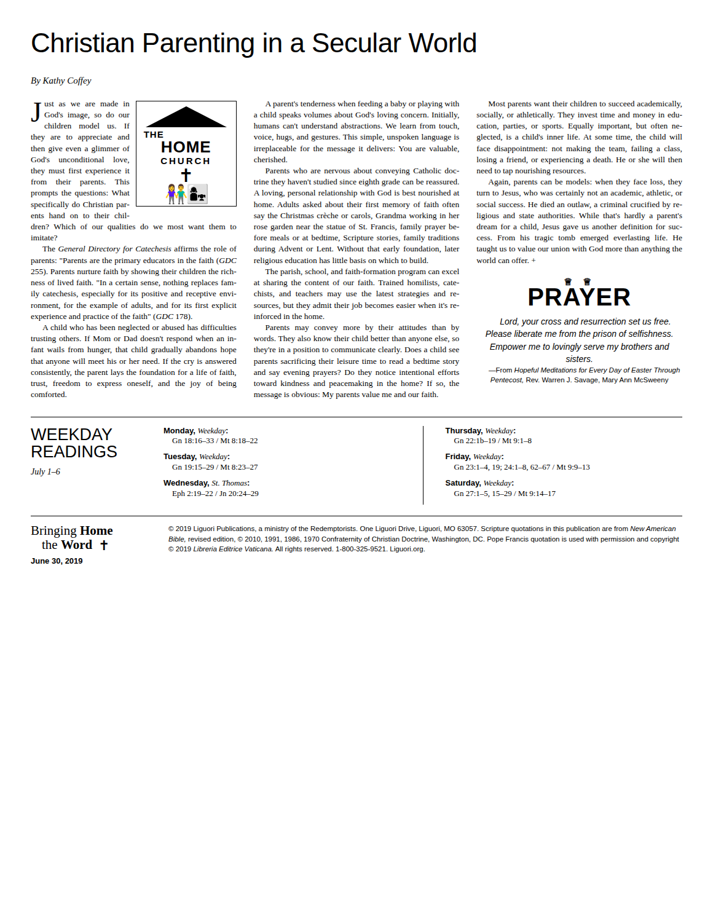Christian Parenting in a Secular World
By Kathy Coffey
THE HOME CHURCH
✝
👫👩‍👧
Just as we are made in God's image, so do our children model us. If they are to appreciate and then give even a glimmer of God's unconditional love, they must first experience it from their parents. This prompts the questions: What specifically do Christian parents hand on to their children? Which of our qualities do we most want them to imitate?
The General Directory for Catechesis affirms the role of parents: "Parents are the primary educators in the faith (GDC 255). Parents nurture faith by showing their children the richness of lived faith. "In a certain sense, nothing replaces family catechesis, especially for its positive and receptive environment, for the example of adults, and for its first explicit experience and practice of the faith" (GDC 178).
A child who has been neglected or abused has difficulties trusting others. If Mom or Dad doesn't respond when an infant wails from hunger, that child gradually abandons hope that anyone will meet his or her need. If the cry is answered consistently, the parent lays the foundation for a life of faith, trust, freedom to express oneself, and the joy of being comforted.
A parent's tenderness when feeding a baby or playing with a child speaks volumes about God's loving concern. Initially, humans can't understand abstractions. We learn from touch, voice, hugs, and gestures. This simple, unspoken language is irreplaceable for the message it delivers: You are valuable, cherished.
Parents who are nervous about conveying Catholic doctrine they haven't studied since eighth grade can be reassured. A loving, personal relationship with God is best nourished at home. Adults asked about their first memory of faith often say the Christmas crèche or carols, Grandma working in her rose garden near the statue of St. Francis, family prayer before meals or at bedtime, Scripture stories, family traditions during Advent or Lent. Without that early foundation, later religious education has little basis on which to build.
The parish, school, and faith-formation program can excel at sharing the content of our faith. Trained homilists, catechists, and teachers may use the latest strategies and resources, but they admit their job becomes easier when it's reinforced in the home.
Parents may convey more by their attitudes than by words. They also know their child better than anyone else, so they're in a position to communicate clearly. Does a child see parents sacrificing their leisure time to read a bedtime story and say evening prayers? Do they notice intentional efforts toward kindness and peacemaking in the home? If so, the message is obvious: My parents value me and our faith.
Most parents want their children to succeed academically, socially, or athletically. They invest time and money in education, parties, or sports. Equally important, but often neglected, is a child's inner life. At some time, the child will face disappointment: not making the team, failing a class, losing a friend, or experiencing a death. He or she will then need to tap nourishing resources.
Again, parents can be models: when they face loss, they turn to Jesus, who was certainly not an academic, athletic, or social success. He died an outlaw, a criminal crucified by religious and state authorities. While that's hardly a parent's dream for a child, Jesus gave us another definition for success. From his tragic tomb emerged everlasting life. He taught us to value our union with God more than anything the world can offer. +
♕ ♕PRAYER
Lord, your cross and resurrection set us free. Please liberate me from the prison of selfishness. Empower me to lovingly serve my brothers and sisters.
—From Hopeful Meditations for Every Day of Easter Through Pentecost, Rev. Warren J. Savage, Mary Ann McSweeny
WEEKDAY
READINGS
July 1–6
Monday, Weekday: Gn 18:16–33 / Mt 8:18–22
Tuesday, Weekday: Gn 19:15–29 / Mt 8:23–27
Wednesday, St. Thomas: Eph 2:19–22 / Jn 20:24–29
Thursday, Weekday: Gn 22:1b–19 / Mt 9:1–8
Friday, Weekday: Gn 23:1–4, 19; 24:1–8, 62–67 / Mt 9:9–13
Saturday, Weekday: Gn 27:1–5, 15–29 / Mt 9:14–17
Bringing Home
the Word ✝
June 30, 2019
© 2019 Liguori Publications, a ministry of the Redemptorists. One Liguori Drive, Liguori, MO 63057. Scripture quotations in this publication are from New American Bible, revised edition, © 2010, 1991, 1986, 1970 Confraternity of Christian Doctrine, Washington, DC. Pope Francis quotation is used with permission and copyright © 2019 Libreria Editrice Vaticana. All rights reserved. 1-800-325-9521. Liguori.org.